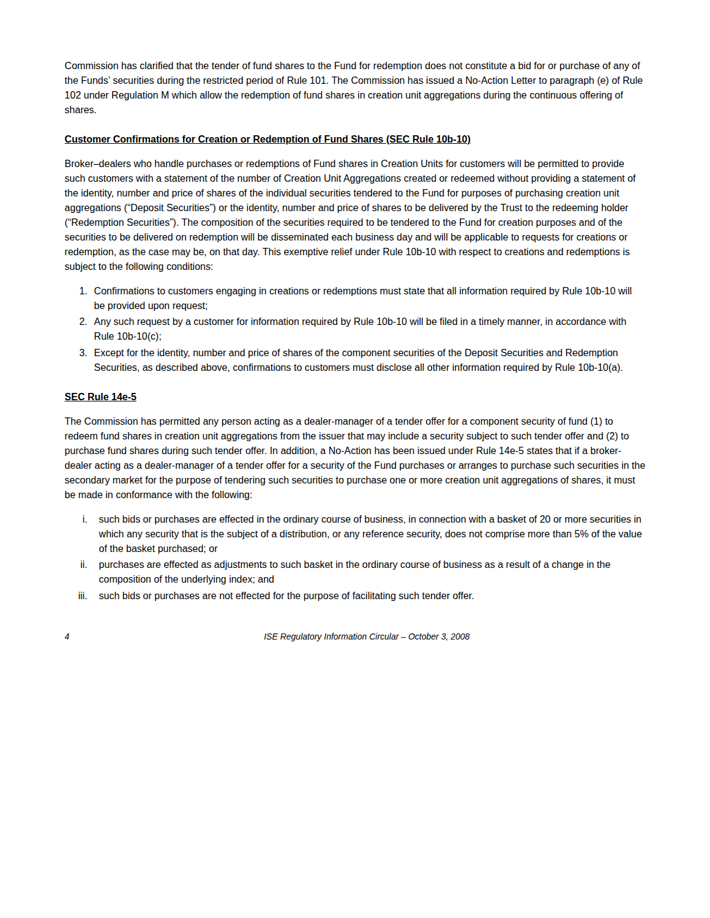Commission has clarified that the tender of fund shares to the Fund for redemption does not constitute a bid for or purchase of any of the Funds’ securities during the restricted period of Rule 101. The Commission has issued a No-Action Letter to paragraph (e) of Rule 102 under Regulation M which allow the redemption of fund shares in creation unit aggregations during the continuous offering of shares.
Customer Confirmations for Creation or Redemption of Fund Shares (SEC Rule 10b-10)
Broker–dealers who handle purchases or redemptions of Fund shares in Creation Units for customers will be permitted to provide such customers with a statement of the number of Creation Unit Aggregations created or redeemed without providing a statement of the identity, number and price of shares of the individual securities tendered to the Fund for purposes of purchasing creation unit aggregations (“Deposit Securities”) or the identity, number and price of shares to be delivered by the Trust to the redeeming holder (“Redemption Securities”). The composition of the securities required to be tendered to the Fund for creation purposes and of the securities to be delivered on redemption will be disseminated each business day and will be applicable to requests for creations or redemption, as the case may be, on that day. This exemptive relief under Rule 10b-10 with respect to creations and redemptions is subject to the following conditions:
Confirmations to customers engaging in creations or redemptions must state that all information required by Rule 10b-10 will be provided upon request;
Any such request by a customer for information required by Rule 10b-10 will be filed in a timely manner, in accordance with Rule 10b-10(c);
Except for the identity, number and price of shares of the component securities of the Deposit Securities and Redemption Securities, as described above, confirmations to customers must disclose all other information required by Rule 10b-10(a).
SEC Rule 14e-5
The Commission has permitted any person acting as a dealer-manager of a tender offer for a component security of fund (1) to redeem fund shares in creation unit aggregations from the issuer that may include a security subject to such tender offer and (2) to purchase fund shares during such tender offer. In addition, a No-Action has been issued under Rule 14e-5 states that if a broker-dealer acting as a dealer-manager of a tender offer for a security of the Fund purchases or arranges to purchase such securities in the secondary market for the purpose of tendering such securities to purchase one or more creation unit aggregations of shares, it must be made in conformance with the following:
such bids or purchases are effected in the ordinary course of business, in connection with a basket of 20 or more securities in which any security that is the subject of a distribution, or any reference security, does not comprise more than 5% of the value of the basket purchased; or
purchases are effected as adjustments to such basket in the ordinary course of business as a result of a change in the composition of the underlying index; and
such bids or purchases are not effected for the purpose of facilitating such tender offer.
4 ISE Regulatory Information Circular – October 3, 2008